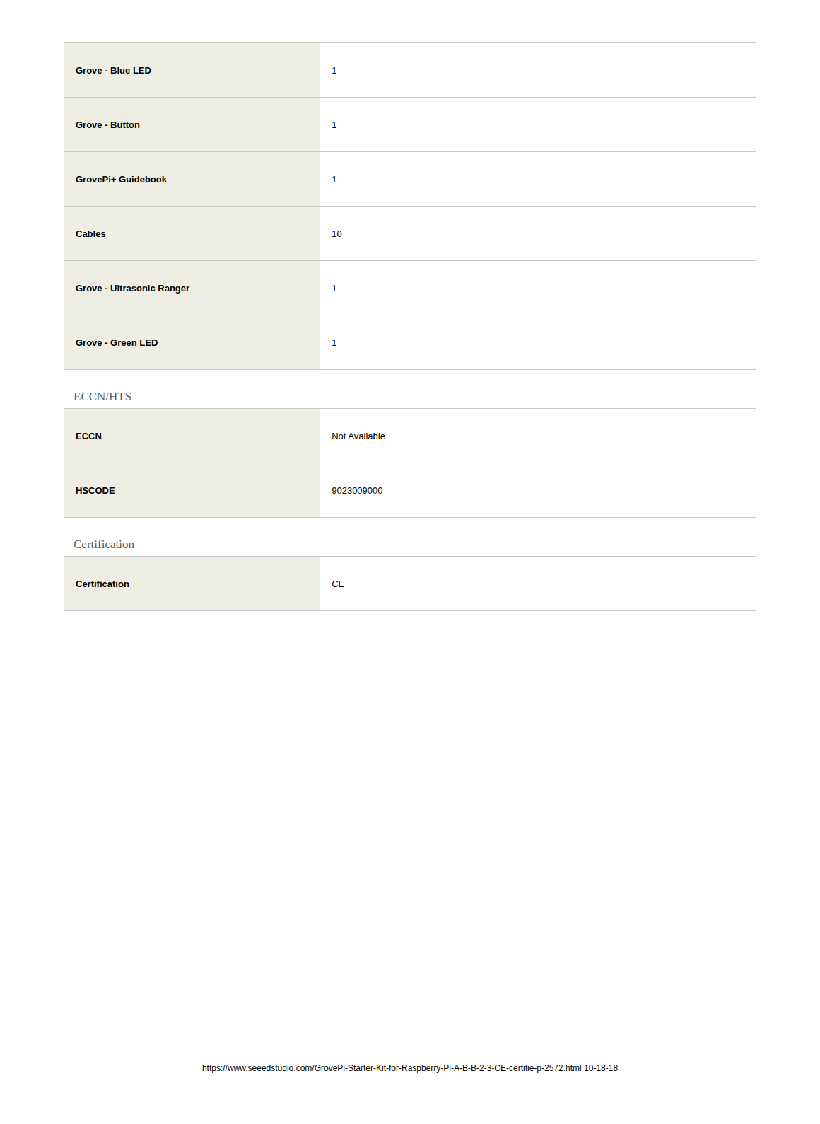| Grove - Blue LED | 1 |
| Grove - Button | 1 |
| GrovePi+ Guidebook | 1 |
| Cables | 10 |
| Grove - Ultrasonic Ranger | 1 |
| Grove - Green LED | 1 |
ECCN/HTS
| ECCN | Not Available |
| HSCODE | 9023009000 |
Certification
| Certification | CE |
https://www.seeedstudio.com/GrovePi-Starter-Kit-for-Raspberry-Pi-A-B-B-2-3-CE-certifie-p-2572.html 10-18-18